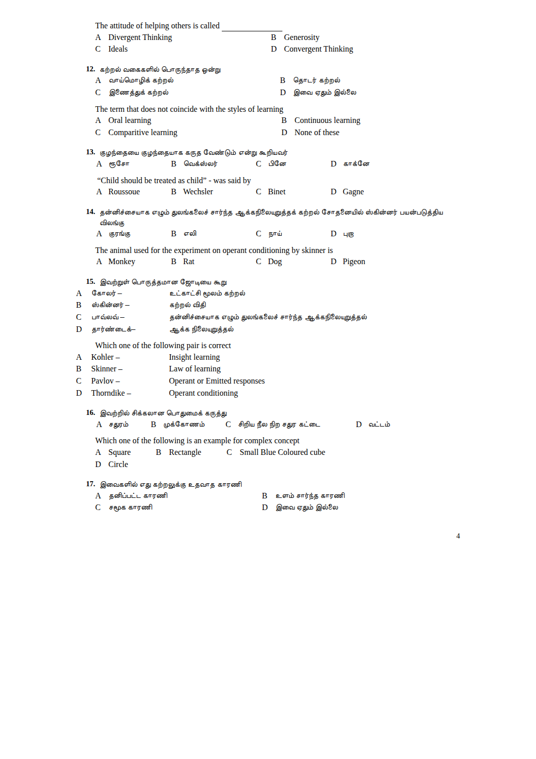The attitude of helping others is called
| A | Divergent Thinking | B | Generosity |
| C | Ideals | D | Convergent Thinking |
12.
கற்றல் வகைகளில் பொருந்தாத ஒன்று
| A | வாய்மொழிக் கற்றல் | B | தொடர் கற்றல் |
| C | இணைத்துக் கற்றல் | D | இவை ஏதும் இல்லை |
The term that does not coincide with the styles of learning
| A | Oral learning | B | Continuous learning |
| C | Comparitive learning | D | None of these |
13.
குழந்தையை குழந்தையாக கருத வேண்டும் என்று கூறியவர்
| A | ரூசோ | B | வெக்ஸ்லர் | C | பினே | D | காக்னே |
“Child should be treated as child” - was said by
| A | Roussoue | B | Wechsler | C | Binet | D | Gagne |
14.
தன்னிச்சையாக எழும் துலங்கலைச் சார்ந்த ஆக்கநிலையுறுத்தக் கற்றல் சோதனையில் ஸ்கின்னர் பயன்படுத்திய விலங்கு
| A | குரங்கு | B | எலி | C | நாய் | D | புறா |
The animal used for the experiment on operant conditioning by skinner is
| A | Monkey | B | Rat | C | Dog | D | Pigeon |
15.
இவற்றுள் பொருத்தமான ஜோடியை கூறு
| A | கோலர் – | உட்காட்சி மூலம் கற்றல் |
| B | ஸ்கின்னர் – | கற்றல் விதி |
| C | பாவ்லவ் – | தன்னிச்சையாக எழும் துலங்கலைச் சார்ந்த ஆக்கநிலையுறுத்தல் |
| D | தார்ண்டைக்– | ஆக்க நிலையுறுத்தல் |
Which one of the following pair is correct
| A | Kohler – | Insight learning |
| B | Skinner – | Law of learning |
| C | Pavlov – | Operant or Emitted responses |
| D | Thorndike – | Operant conditioning |
16.
இவற்றில் சிக்கலான பொதுமைக் கருத்து
| A | சதுரம் | B | முக்கோணம் | C | சிறிய நீல நிற சதுர கட்டை | D | வட்டம் |
Which one of the following is an example for complex concept
| A | Square | B | Rectangle | C | Small Blue Coloured cube |
| D | Circle |
17.
இவைகளில் எது கற்றலுக்கு உதவாத காரணி
| A | தனிப்பட்ட காரணி | B | உளம் சார்ந்த காரணி |
| C | சமூக காரணி | D | இவை ஏதும் இல்லை |
4